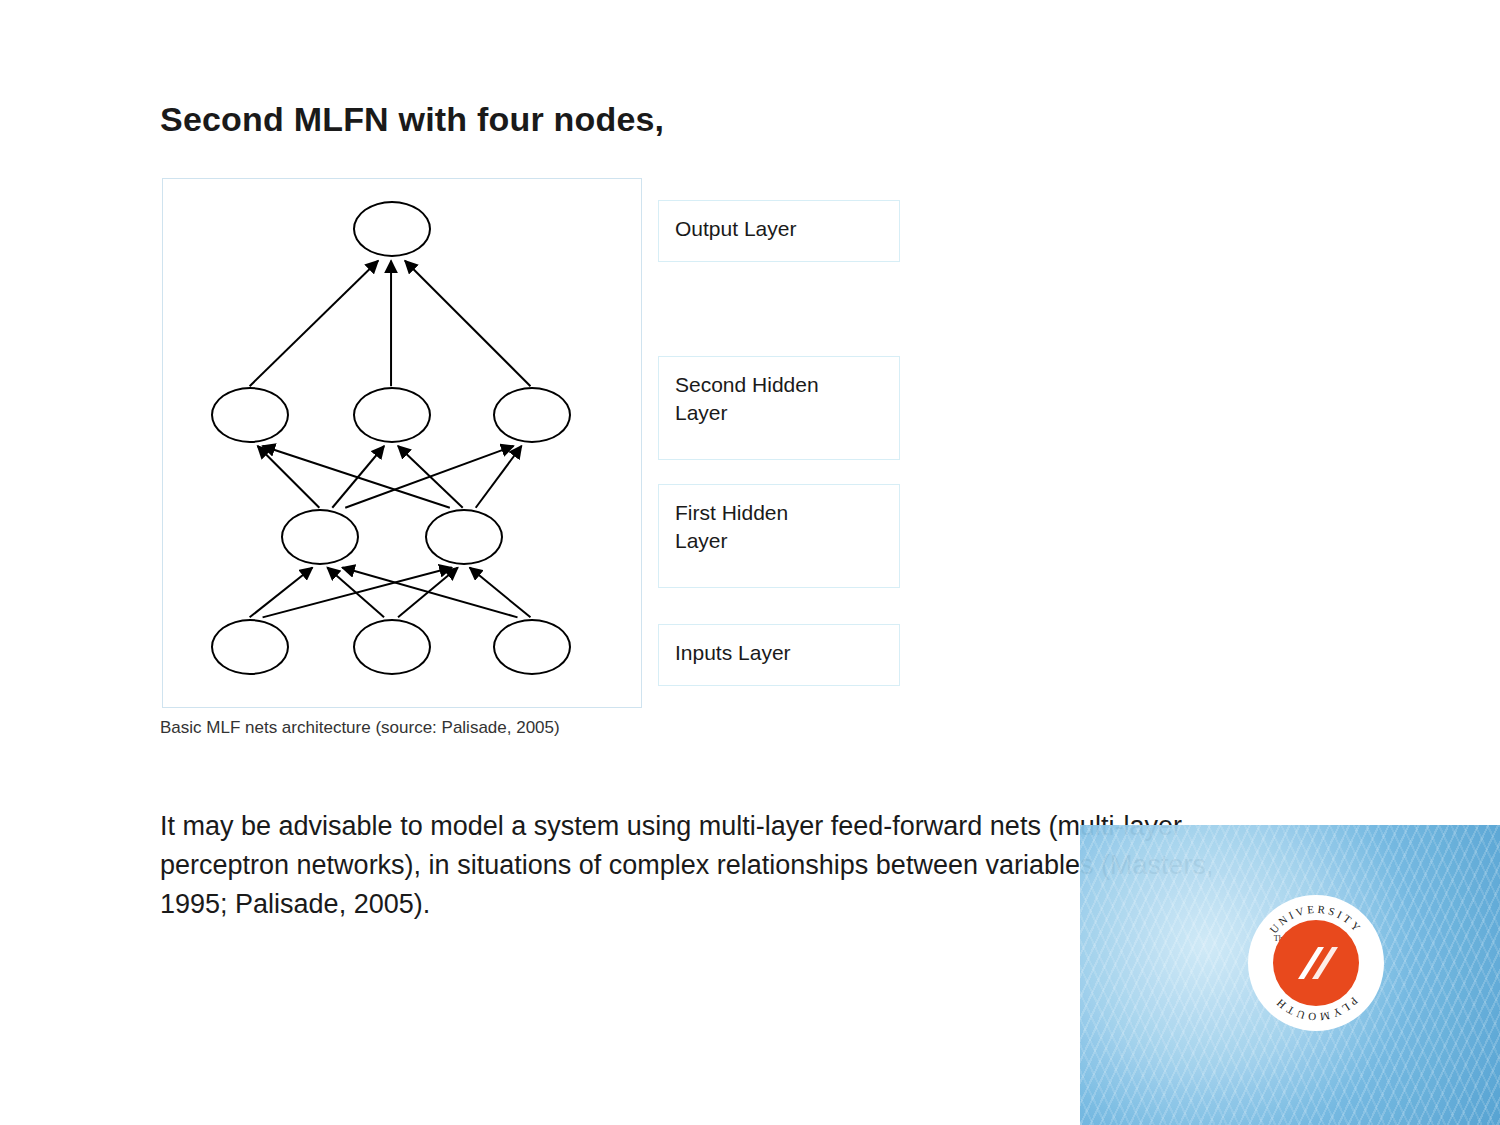Second MLFN with four nodes,
Output Layer
Second Hidden
Layer
First Hidden
Layer
Inputs Layer
Basic MLF nets architecture (source: Palisade, 2005)
It may be advisable to model a system using multi-layer feed-forward nets (multi-layer perceptron networks), in situations of complex relationships between variables (Masters, 1995; Palisade, 2005).
UNIVERSITY PLYMOUTH of The